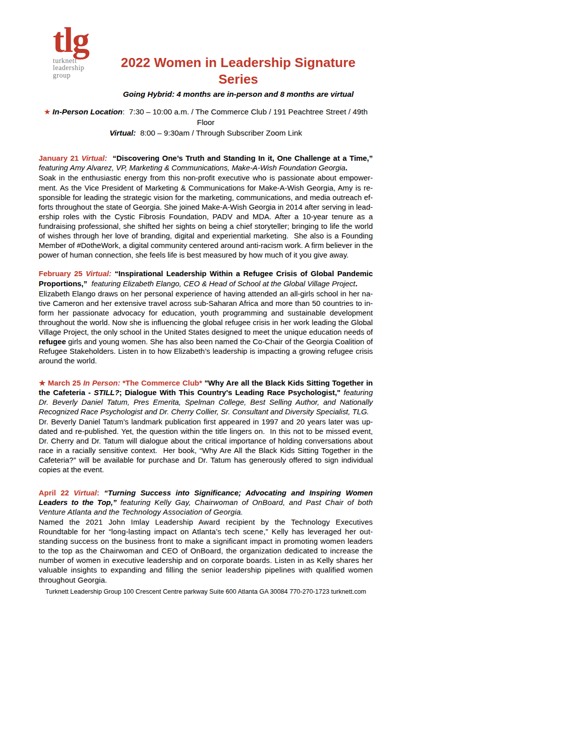tlg turknett
leadership
group
2022 Women in Leadership Signature Series
Going Hybrid: 4 months are in-person and 8 months are virtual
★ In-Person Location: 7:30 – 10:00 a.m. / The Commerce Club / 191 Peachtree Street / 49th Floor
Virtual: 8:00 – 9:30am / Through Subscriber Zoom Link
January 21 Virtual: “Discovering One’s Truth and Standing In it, One Challenge at a Time,” featuring Amy Alvarez, VP, Marketing & Communications, Make-A-Wish Foundation Georgia.
Soak in the enthusiastic energy from this non-profit executive who is passionate about empowerment. As the Vice President of Marketing & Communications for Make-A-Wish Georgia, Amy is responsible for leading the strategic vision for the marketing, communications, and media outreach efforts throughout the state of Georgia. She joined Make-A-Wish Georgia in 2014 after serving in leadership roles with the Cystic Fibrosis Foundation, PADV and MDA. After a 10-year tenure as a fundraising professional, she shifted her sights on being a chief storyteller; bringing to life the world of wishes through her love of branding, digital and experiential marketing. She also is a Founding Member of #DotheWork, a digital community centered around anti-racism work. A firm believer in the power of human connection, she feels life is best measured by how much of it you give away.
February 25 Virtual: “Inspirational Leadership Within a Refugee Crisis of Global Pandemic Proportions,” featuring Elizabeth Elango, CEO & Head of School at the Global Village Project.
Elizabeth Elango draws on her personal experience of having attended an all-girls school in her native Cameron and her extensive travel across sub-Saharan Africa and more than 50 countries to inform her passionate advocacy for education, youth programming and sustainable development throughout the world. Now she is influencing the global refugee crisis in her work leading the Global Village Project, the only school in the United States designed to meet the unique education needs of refugee girls and young women. She has also been named the Co-Chair of the Georgia Coalition of Refugee Stakeholders. Listen in to how Elizabeth’s leadership is impacting a growing refugee crisis around the world.
★ March 25 In Person: *The Commerce Club* "Why Are all the Black Kids Sitting Together in the Cafeteria - STILL?; Dialogue With This Country's Leading Race Psychologist," featuring Dr. Beverly Daniel Tatum, Pres Emerita, Spelman College, Best Selling Author, and Nationally Recognized Race Psychologist and Dr. Cherry Collier, Sr. Consultant and Diversity Specialist, TLG.
Dr. Beverly Daniel Tatum’s landmark publication first appeared in 1997 and 20 years later was updated and re-published. Yet, the question within the title lingers on. In this not to be missed event, Dr. Cherry and Dr. Tatum will dialogue about the critical importance of holding conversations about race in a racially sensitive context. Her book, “Why Are All the Black Kids Sitting Together in the Cafeteria?” will be available for purchase and Dr. Tatum has generously offered to sign individual copies at the event.
April 22 Virtual: “Turning Success into Significance; Advocating and Inspiring Women Leaders to the Top,” featuring Kelly Gay, Chairwoman of OnBoard, and Past Chair of both Venture Atlanta and the Technology Association of Georgia.
Named the 2021 John Imlay Leadership Award recipient by the Technology Executives Roundtable for her “long-lasting impact on Atlanta’s tech scene,” Kelly has leveraged her outstanding success on the business front to make a significant impact in promoting women leaders to the top as the Chairwoman and CEO of OnBoard, the organization dedicated to increase the number of women in executive leadership and on corporate boards. Listen in as Kelly shares her valuable insights to expanding and filling the senior leadership pipelines with qualified women throughout Georgia.
Turknett Leadership Group 100 Crescent Centre parkway Suite 600 Atlanta GA 30084 770-270-1723 turknett.com